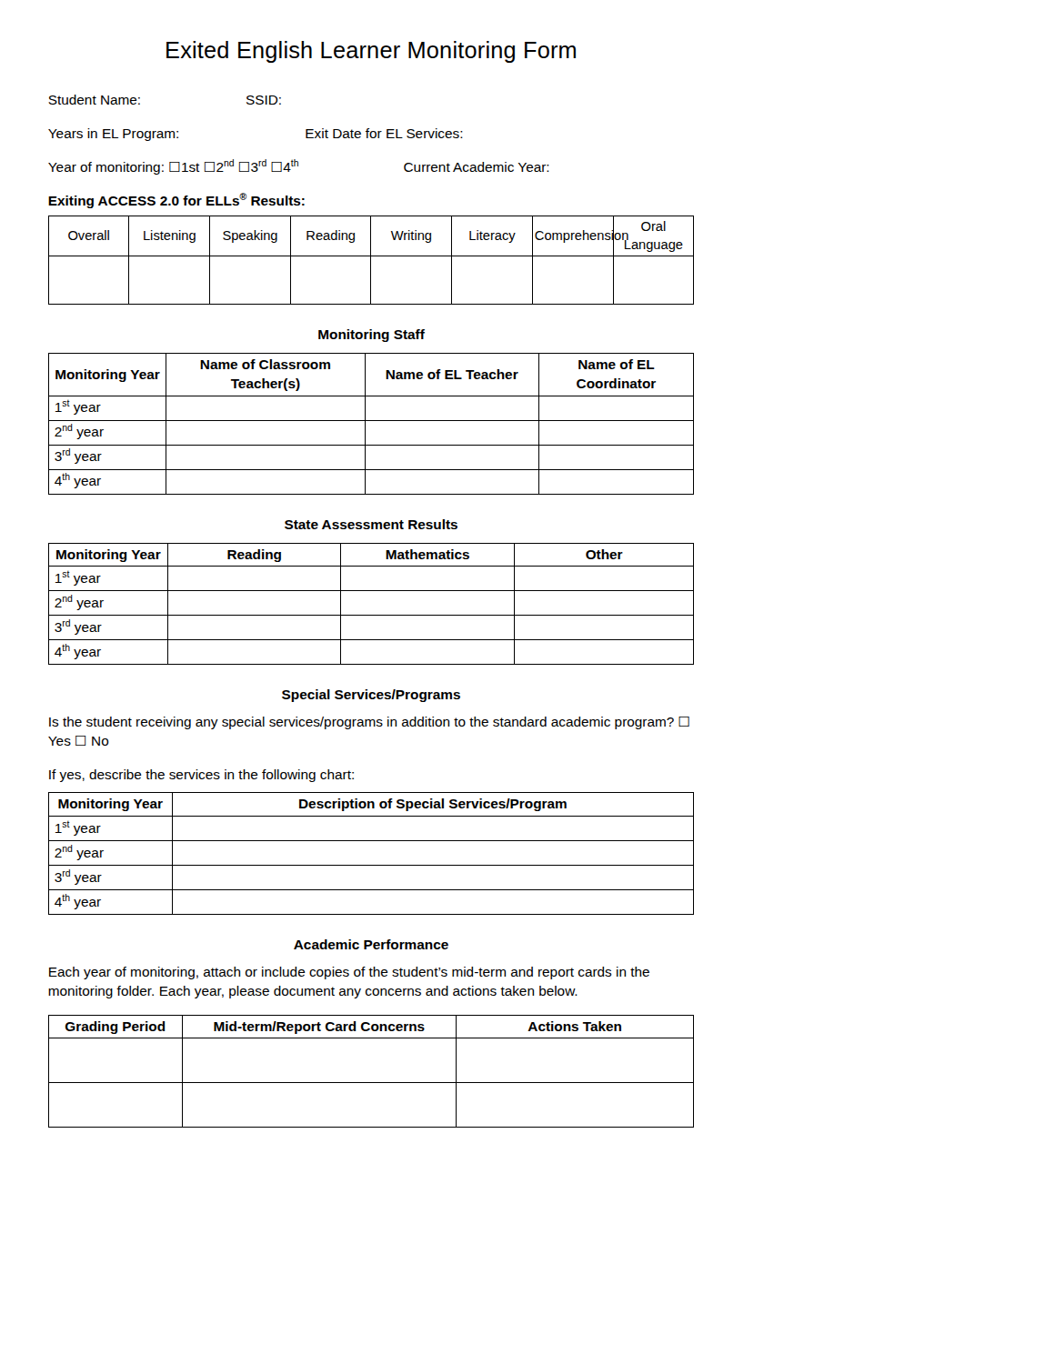Exited English Learner Monitoring Form
Student Name: SSID:
Years in EL Program: Exit Date for EL Services:
Year of monitoring: ☐1st ☐2nd ☐3rd ☐4th Current Academic Year:
Exiting ACCESS 2.0 for ELLs® Results:
| Overall | Listening | Speaking | Reading | Writing | Literacy | Comprehension | Oral Language |
| --- | --- | --- | --- | --- | --- | --- | --- |
Monitoring Staff
| Monitoring Year | Name of Classroom Teacher(s) | Name of EL Teacher | Name of EL Coordinator |
| --- | --- | --- | --- |
| 1 st year | | | |
| 2 nd year | | | |
| 3 rd year | | | |
| 4 th year | | | |
State Assessment Results
| Monitoring Year | Reading | Mathematics | Other |
| --- | --- | --- | --- |
| 1 st year | | | |
| 2 nd year | | | |
| 3 rd year | | | |
| 4 th year | | | |
Special Services/Programs
Is the student receiving any special services/programs in addition to the standard academic program? ☐ Yes ☐ No
If yes, describe the services in the following chart:
| Monitoring Year | Description of Special Services/Program |
| --- | --- |
| 1 st year | |
| 2 nd year | |
| 3 rd year | |
| 4 th year | |
Academic Performance
Each year of monitoring, attach or include copies of the student’s mid-term and report cards in the monitoring folder. Each year, please document any concerns and actions taken below.
| Grading Period | Mid-term/Report Card Concerns | Actions Taken |
| --- | --- | --- |